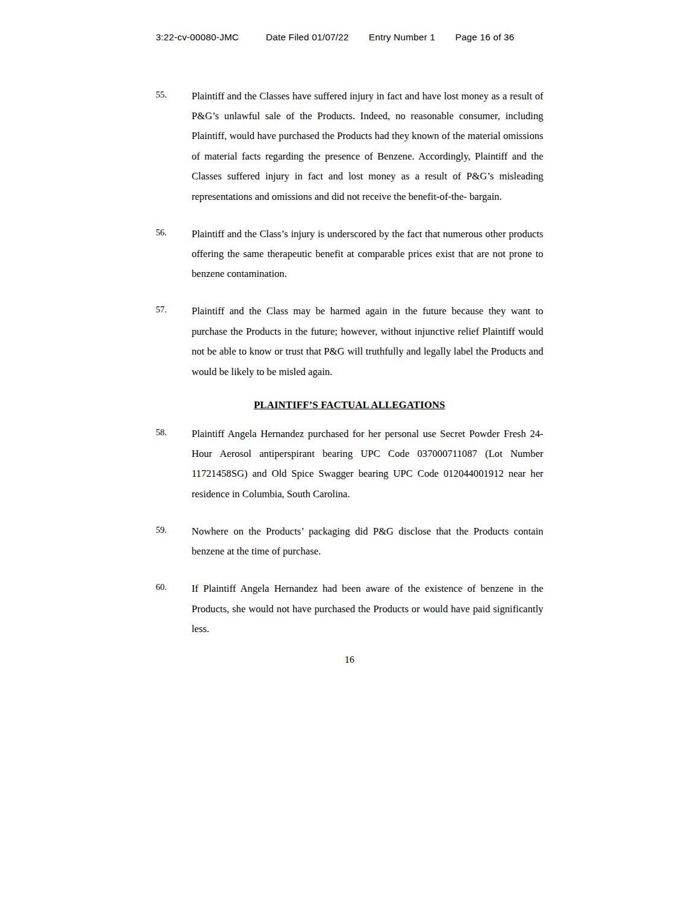3:22-cv-00080-JMC Date Filed 01/07/22 Entry Number 1 Page 16 of 36
55. Plaintiff and the Classes have suffered injury in fact and have lost money as a result of P&G’s unlawful sale of the Products. Indeed, no reasonable consumer, including Plaintiff, would have purchased the Products had they known of the material omissions of material facts regarding the presence of Benzene. Accordingly, Plaintiff and the Classes suffered injury in fact and lost money as a result of P&G’s misleading representations and omissions and did not receive the benefit-of-the- bargain.
56. Plaintiff and the Class’s injury is underscored by the fact that numerous other products offering the same therapeutic benefit at comparable prices exist that are not prone to benzene contamination.
57. Plaintiff and the Class may be harmed again in the future because they want to purchase the Products in the future; however, without injunctive relief Plaintiff would not be able to know or trust that P&G will truthfully and legally label the Products and would be likely to be misled again.
PLAINTIFF’S FACTUAL ALLEGATIONS
58. Plaintiff Angela Hernandez purchased for her personal use Secret Powder Fresh 24-Hour Aerosol antiperspirant bearing UPC Code 037000711087 (Lot Number 11721458SG) and Old Spice Swagger bearing UPC Code 012044001912 near her residence in Columbia, South Carolina.
59. Nowhere on the Products’ packaging did P&G disclose that the Products contain benzene at the time of purchase.
60. If Plaintiff Angela Hernandez had been aware of the existence of benzene in the Products, she would not have purchased the Products or would have paid significantly less.
16